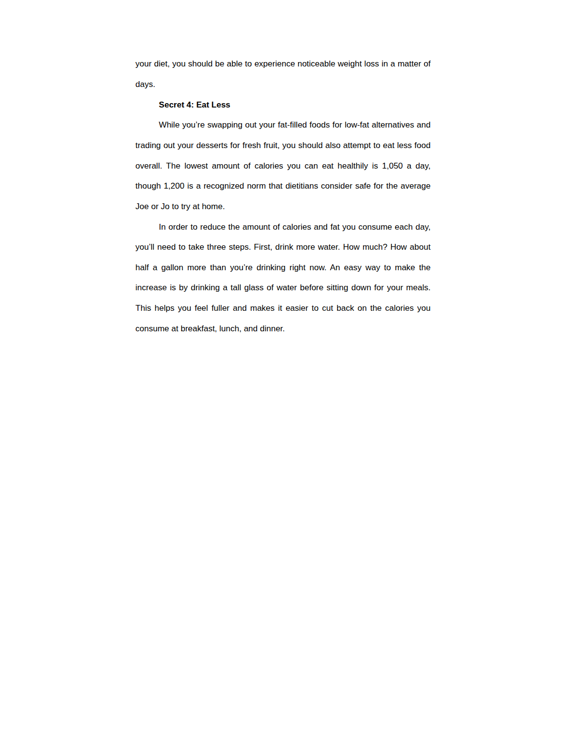your diet, you should be able to experience noticeable weight loss in a matter of days.
Secret 4: Eat Less
While you’re swapping out your fat-filled foods for low-fat alternatives and trading out your desserts for fresh fruit, you should also attempt to eat less food overall. The lowest amount of calories you can eat healthily is 1,050 a day, though 1,200 is a recognized norm that dietitians consider safe for the average Joe or Jo to try at home.
In order to reduce the amount of calories and fat you consume each day, you’ll need to take three steps. First, drink more water. How much? How about half a gallon more than you’re drinking right now. An easy way to make the increase is by drinking a tall glass of water before sitting down for your meals. This helps you feel fuller and makes it easier to cut back on the calories you consume at breakfast, lunch, and dinner.